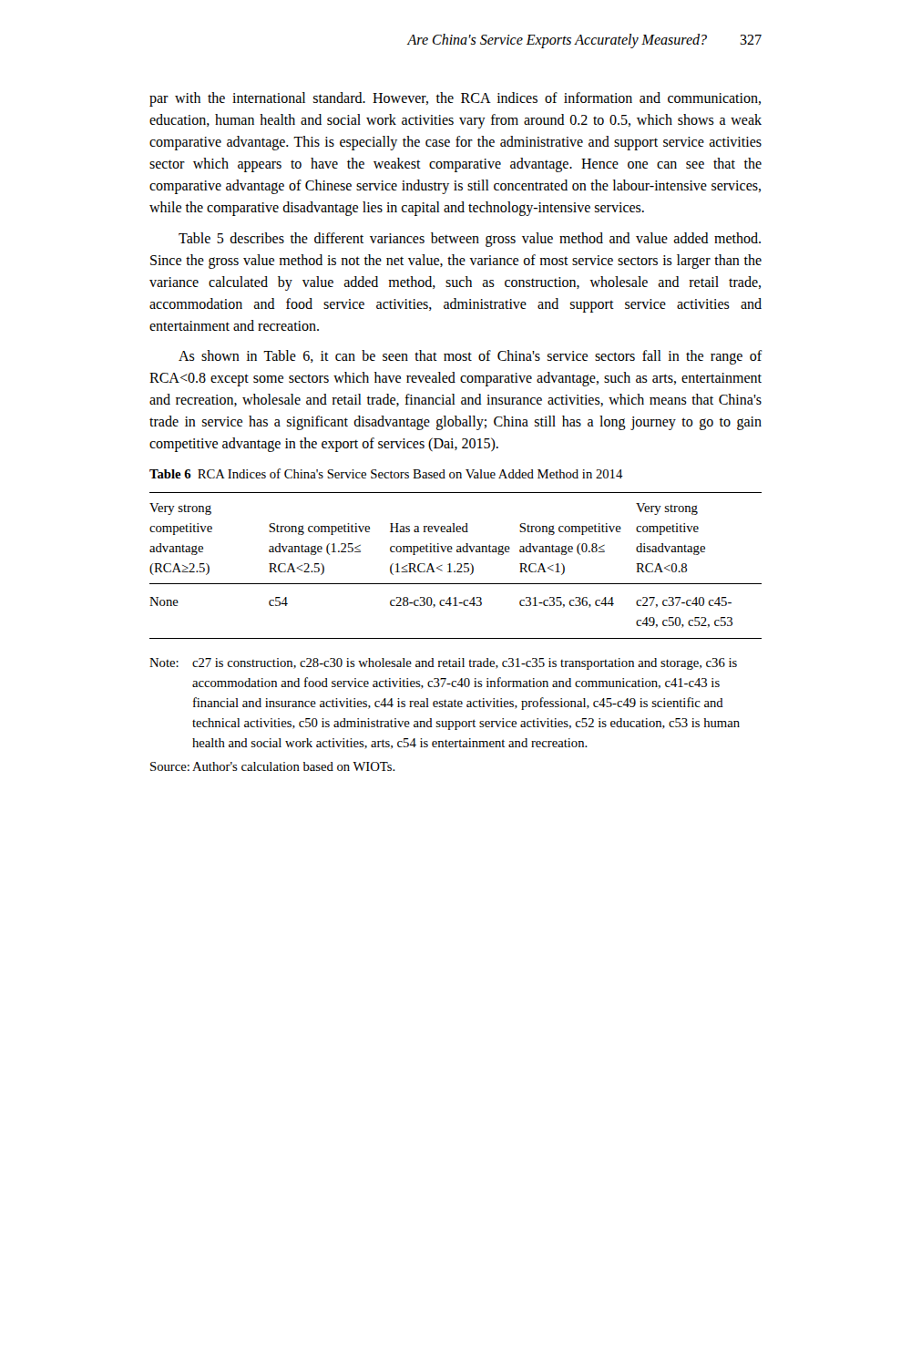Are China's Service Exports Accurately Measured? 327
par with the international standard. However, the RCA indices of information and communication, education, human health and social work activities vary from around 0.2 to 0.5, which shows a weak comparative advantage. This is especially the case for the administrative and support service activities sector which appears to have the weakest comparative advantage. Hence one can see that the comparative advantage of Chinese service industry is still concentrated on the labour-intensive services, while the comparative disadvantage lies in capital and technology-intensive services.
Table 5 describes the different variances between gross value method and value added method. Since the gross value method is not the net value, the variance of most service sectors is larger than the variance calculated by value added method, such as construction, wholesale and retail trade, accommodation and food service activities, administrative and support service activities and entertainment and recreation.
As shown in Table 6, it can be seen that most of China's service sectors fall in the range of RCA<0.8 except some sectors which have revealed comparative advantage, such as arts, entertainment and recreation, wholesale and retail trade, financial and insurance activities, which means that China's trade in service has a significant disadvantage globally; China still has a long journey to go to gain competitive advantage in the export of services (Dai, 2015).
Table 6 RCA Indices of China's Service Sectors Based on Value Added Method in 2014
| Very strong competitive advantage (RCA≥2.5) | Strong competitive advantage (1.25≤ RCA<2.5) | Has a revealed competitive advantage (1≤RCA< 1.25) | Strong competitive advantage (0.8≤ RCA<1) | Very strong competitive disadvantage RCA<0.8 |
| --- | --- | --- | --- | --- |
| None | c54 | c28-c30, c41-c43 | c31-c35, c36, c44 | c27, c37-c40 c45-c49, c50, c52, c53 |
Note: c27 is construction, c28-c30 is wholesale and retail trade, c31-c35 is transportation and storage, c36 is accommodation and food service activities, c37-c40 is information and communication, c41-c43 is financial and insurance activities, c44 is real estate activities, professional, c45-c49 is scientific and technical activities, c50 is administrative and support service activities, c52 is education, c53 is human health and social work activities, arts, c54 is entertainment and recreation.
Source: Author's calculation based on WIOTs.